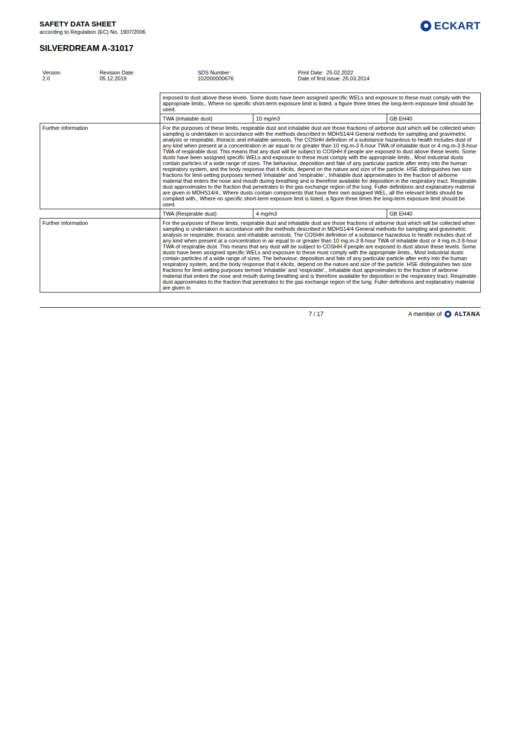ECKART
SAFETY DATA SHEET
according to Regulation (EC) No. 1907/2006
SILVERDREAM A-31017
| Version 2.0 | Revision Date: 05.12.2019 | SDS Number: 102000000676 | Print Date: 25.02.2022 Date of first issue: 26.03.2014 |
| | exposed to dust above these levels. Some dusts have been assigned specific WELs and exposure to these must comply with the appropriate limits., Where no specific short-term exposure limit is listed, a figure three times the long-term exposure limit should be used. |
| | TWA (inhalable dust) | 10 mg/m3 | GB EH40 |
| Further information | For the purposes of these limits, respirable dust and inhalable dust are those fractions of airborne dust which will be collected when sampling is undertaken in accordance with the methods described in MDHS14/4 General methods for sampling and gravimetric analysis or respirable, thoracic and inhalable aerosols, The COSHH definition of a substance hazardous to health includes dust of any kind when present at a concentration in air equal to or greater than 10 mg.m-3 8-hour TWA of inhalable dust or 4 mg.m-3 8-hour TWA of respirable dust. This means that any dust will be subject to COSHH if people are exposed to dust above these levels. Some dusts have been assigned specific WELs and exposure to these must comply with the appropriate limits., Most industrial dusts contain particles of a wide range of sizes. The behaviour, deposition and fate of any particular particle after entry into the human respiratory system, and the body response that it elicits, depend on the nature and size of the particle. HSE distinguishes two size fractions for limit-setting purposes termed 'inhalable' and 'respirable'., Inhalable dust approximates to the fraction of airborne material that enters the nose and mouth during breathing and is therefore available for deposition in the respiratory tract. Respirable dust approximates to the fraction that penetrates to the gas exchange region of the lung. Fuller definitions and explanatory material are given in MDHS14/4., Where dusts contain components that have their own assigned WEL, all the relevant limits should be complied with., Where no specific short-term exposure limit is listed, a figure three times the long-term exposure limit should be used. |
| | TWA (Respirable dust) | 4 mg/m3 | GB EH40 |
| Further information | For the purposes of these limits, respirable dust and inhalable dust are those fractions of airborne dust which will be collected when sampling is undertaken in accordance with the methods described in MDHS14/4 General methods for sampling and gravimetric analysis or respirable, thoracic and inhalable aerosols, The COSHH definition of a substance hazardous to health includes dust of any kind when present at a concentration in air equal to or greater than 10 mg.m-3 8-hour TWA of inhalable dust or 4 mg.m-3 8-hour TWA of respirable dust. This means that any dust will be subject to COSHH if people are exposed to dust above these levels. Some dusts have been assigned specific WELs and exposure to these must comply with the appropriate limits., Most industrial dusts contain particles of a wide range of sizes. The behaviour, deposition and fate of any particular particle after entry into the human respiratory system, and the body response that it elicits, depend on the nature and size of the particle. HSE distinguishes two size fractions for limit-setting purposes termed 'inhalable' and 'respirable'., Inhalable dust approximates to the fraction of airborne material that enters the nose and mouth during breathing and is therefore available for deposition in the respiratory tract. Respirable dust approximates to the fraction that penetrates to the gas exchange region of the lung. Fuller definitions and explanatory material are given in |
7 / 17
A member of ALTANA